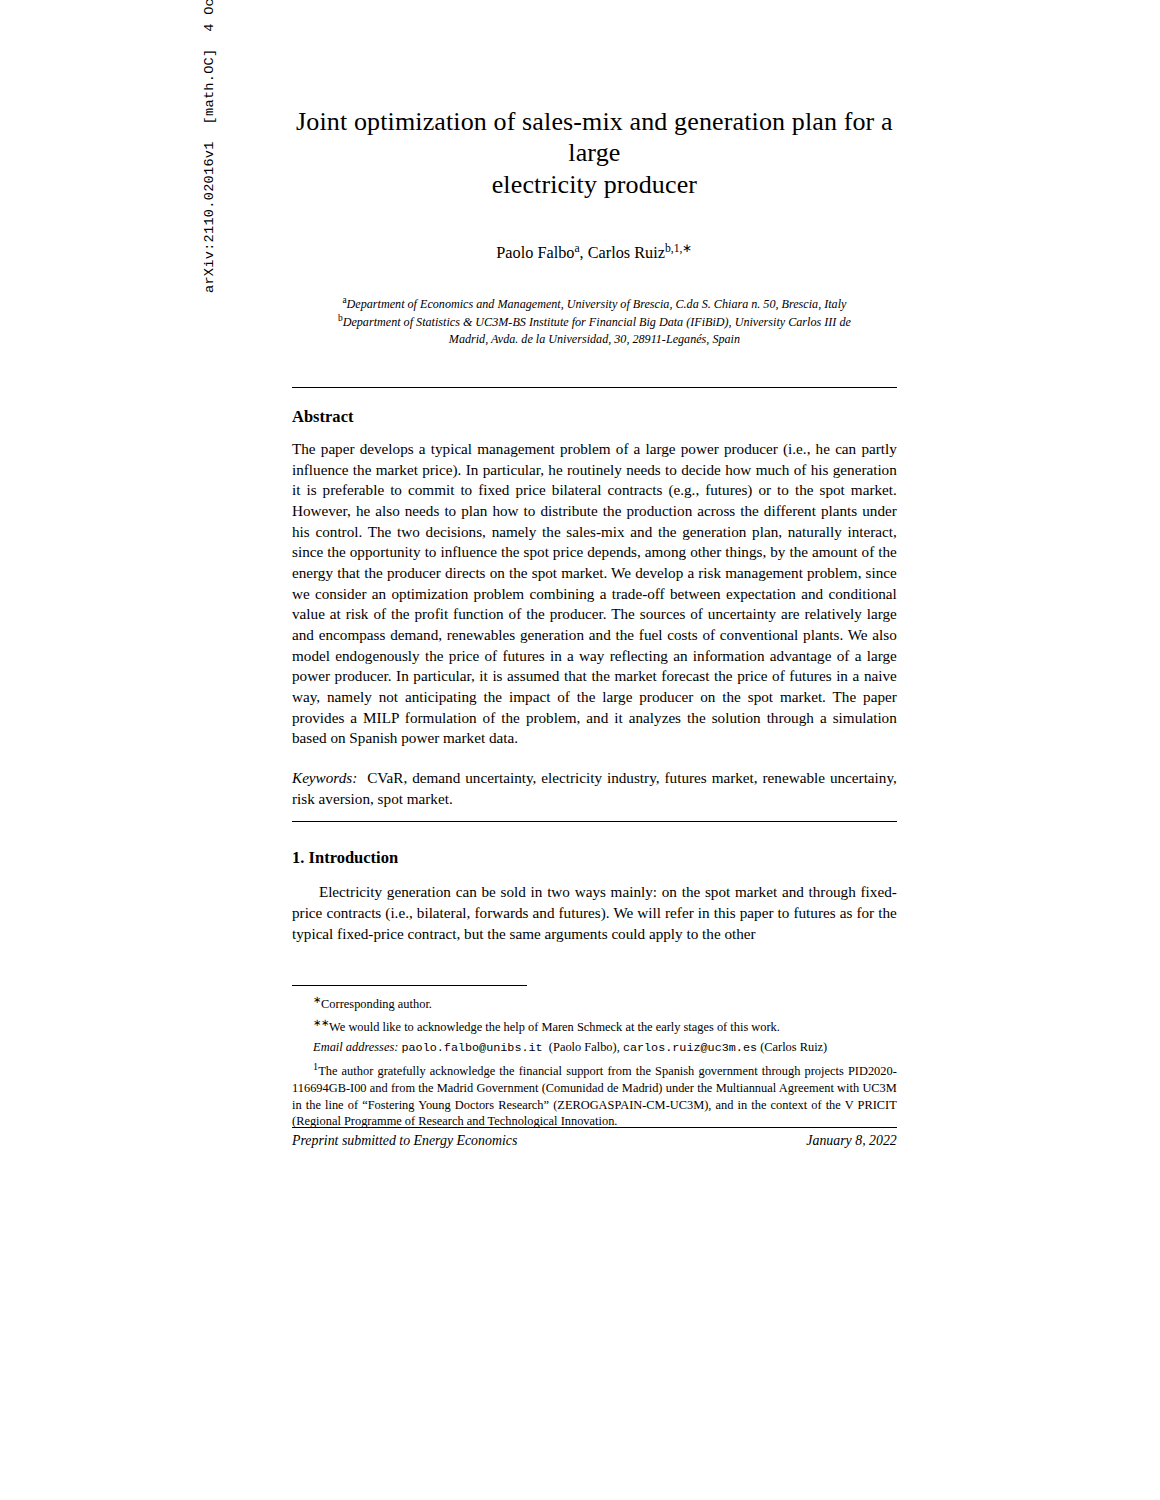arXiv:2110.02016v1 [math.OC] 4 Oct 2021
Joint optimization of sales-mix and generation plan for a large
electricity producer
Paolo Falboa, Carlos Ruizb,1,∗
aDepartment of Economics and Management, University of Brescia, C.da S. Chiara n. 50, Brescia, Italy
bDepartment of Statistics & UC3M-BS Institute for Financial Big Data (IFiBiD), University Carlos III de
Madrid, Avda. de la Universidad, 30, 28911-Leganés, Spain
Abstract
The paper develops a typical management problem of a large power producer (i.e., he can partly influence the market price). In particular, he routinely needs to decide how much of his generation it is preferable to commit to fixed price bilateral contracts (e.g., futures) or to the spot market. However, he also needs to plan how to distribute the production across the different plants under his control. The two decisions, namely the sales-mix and the generation plan, naturally interact, since the opportunity to influence the spot price depends, among other things, by the amount of the energy that the producer directs on the spot market. We develop a risk management problem, since we consider an optimization problem combining a trade-off between expectation and conditional value at risk of the profit function of the producer. The sources of uncertainty are relatively large and encompass demand, renewables generation and the fuel costs of conventional plants. We also model endogenously the price of futures in a way reflecting an information advantage of a large power producer. In particular, it is assumed that the market forecast the price of futures in a naive way, namely not anticipating the impact of the large producer on the spot market. The paper provides a MILP formulation of the problem, and it analyzes the solution through a simulation based on Spanish power market data.
Keywords: CVaR, demand uncertainty, electricity industry, futures market, renewable uncertainy, risk aversion, spot market.
1. Introduction
Electricity generation can be sold in two ways mainly: on the spot market and through fixed-price contracts (i.e., bilateral, forwards and futures). We will refer in this paper to futures as for the typical fixed-price contract, but the same arguments could apply to the other
∗Corresponding author.
∗∗We would like to acknowledge the help of Maren Schmeck at the early stages of this work.
Email addresses: paolo.falbo@unibs.it (Paolo Falbo), carlos.ruiz@uc3m.es (Carlos Ruiz)
1The author gratefully acknowledge the financial support from the Spanish government through projects PID2020-116694GB-I00 and from the Madrid Government (Comunidad de Madrid) under the Multiannual Agreement with UC3M in the line of “Fostering Young Doctors Research” (ZEROGASPAIN-CM-UC3M), and in the context of the V PRICIT (Regional Programme of Research and Technological Innovation.
Preprint submitted to Energy Economics January 8, 2022